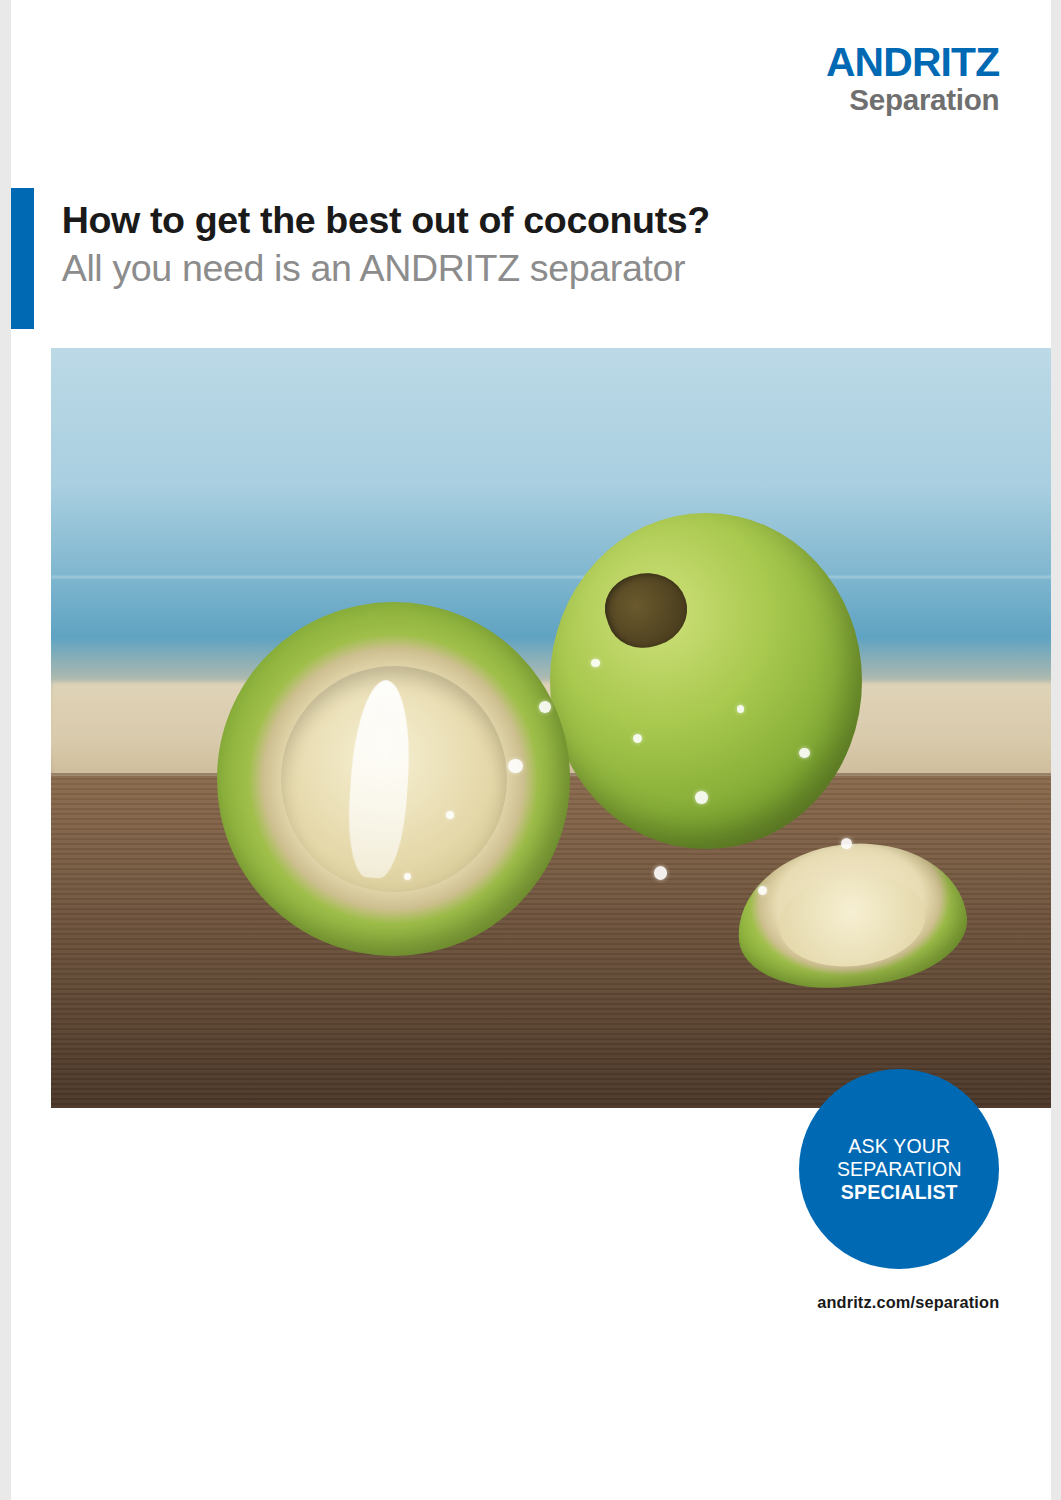ANDRITZ Separation
How to get the best out of coconuts? All you need is an ANDRITZ separator
Ask your Separation Specialist
andritz.com/separation